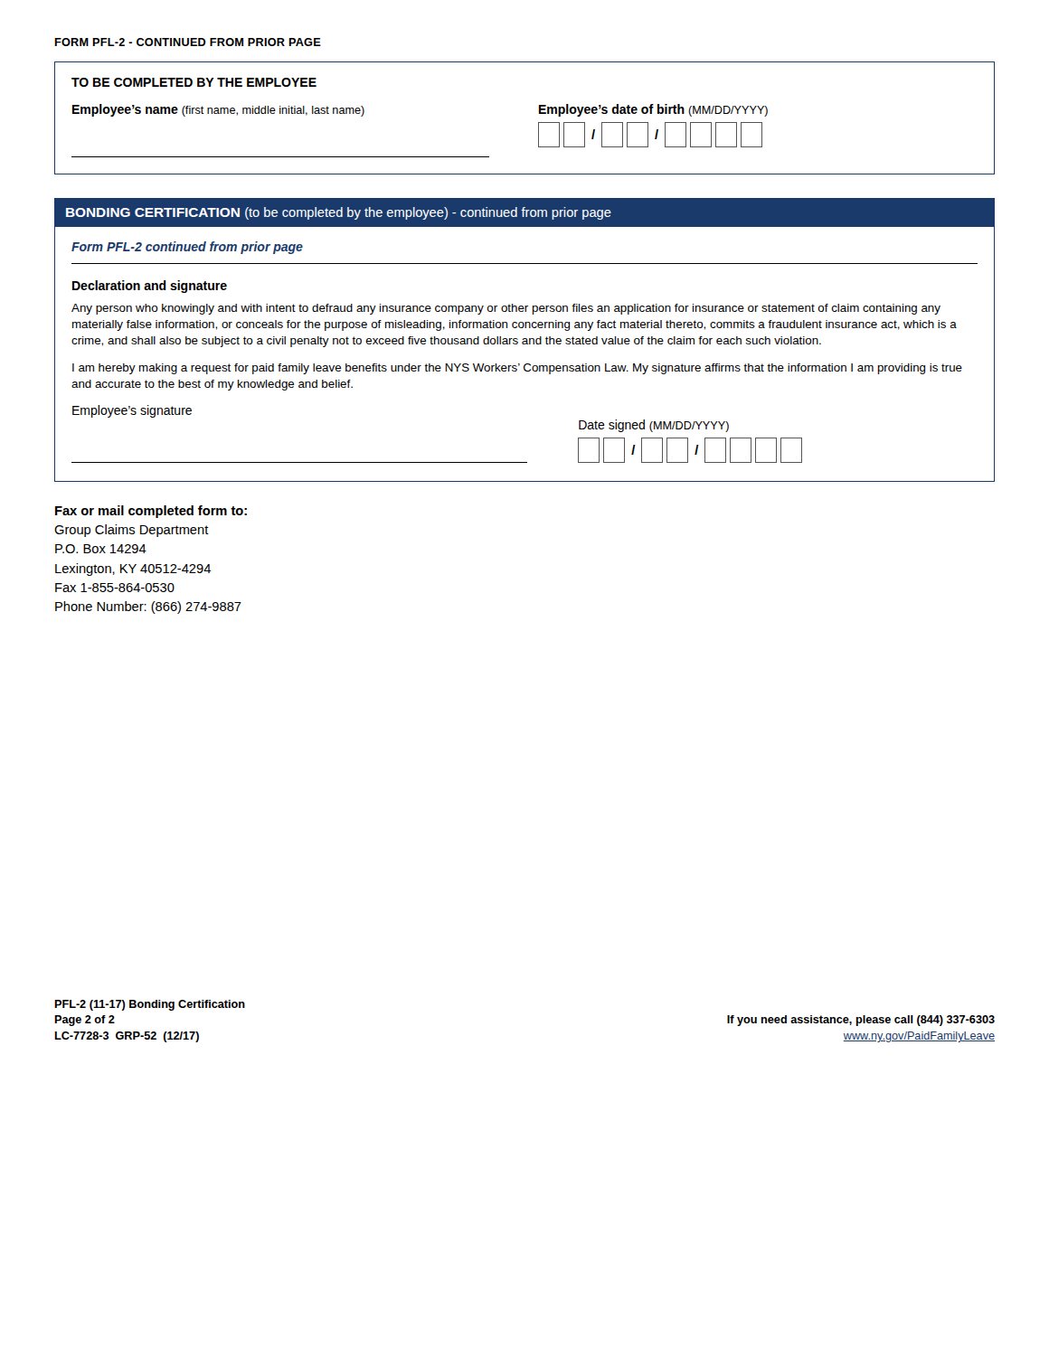FORM PFL-2 - CONTINUED FROM PRIOR PAGE
TO BE COMPLETED BY THE EMPLOYEE
Employee’s name (first name, middle initial, last name)
Employee’s date of birth (MM/DD/YYYY)
/ /
BONDING CERTIFICATION (to be completed by the employee) - continued from prior page
Form PFL-2 continued from prior page
Declaration and signature
Any person who knowingly and with intent to defraud any insurance company or other person files an application for insurance or statement of claim containing any materially false information, or conceals for the purpose of misleading, information concerning any fact material thereto, commits a fraudulent insurance act, which is a crime, and shall also be subject to a civil penalty not to exceed five thousand dollars and the stated value of the claim for each such violation.
I am hereby making a request for paid family leave benefits under the NYS Workers’ Compensation Law. My signature affirms that the information I am providing is true and accurate to the best of my knowledge and belief.
Employee’s signature
Date signed (MM/DD/YYYY)
/ /
Fax or mail completed form to:
Group Claims Department
P.O. Box 14294
Lexington, KY 40512-4294
Fax 1-855-864-0530
Phone Number: (866) 274-9887
PFL-2 (11-17) Bonding Certification
Page 2 of 2
LC-7728-3 GRP-52 (12/17)
If you need assistance, please call (844) 337-6303
www.ny.gov/PaidFamilyLeave